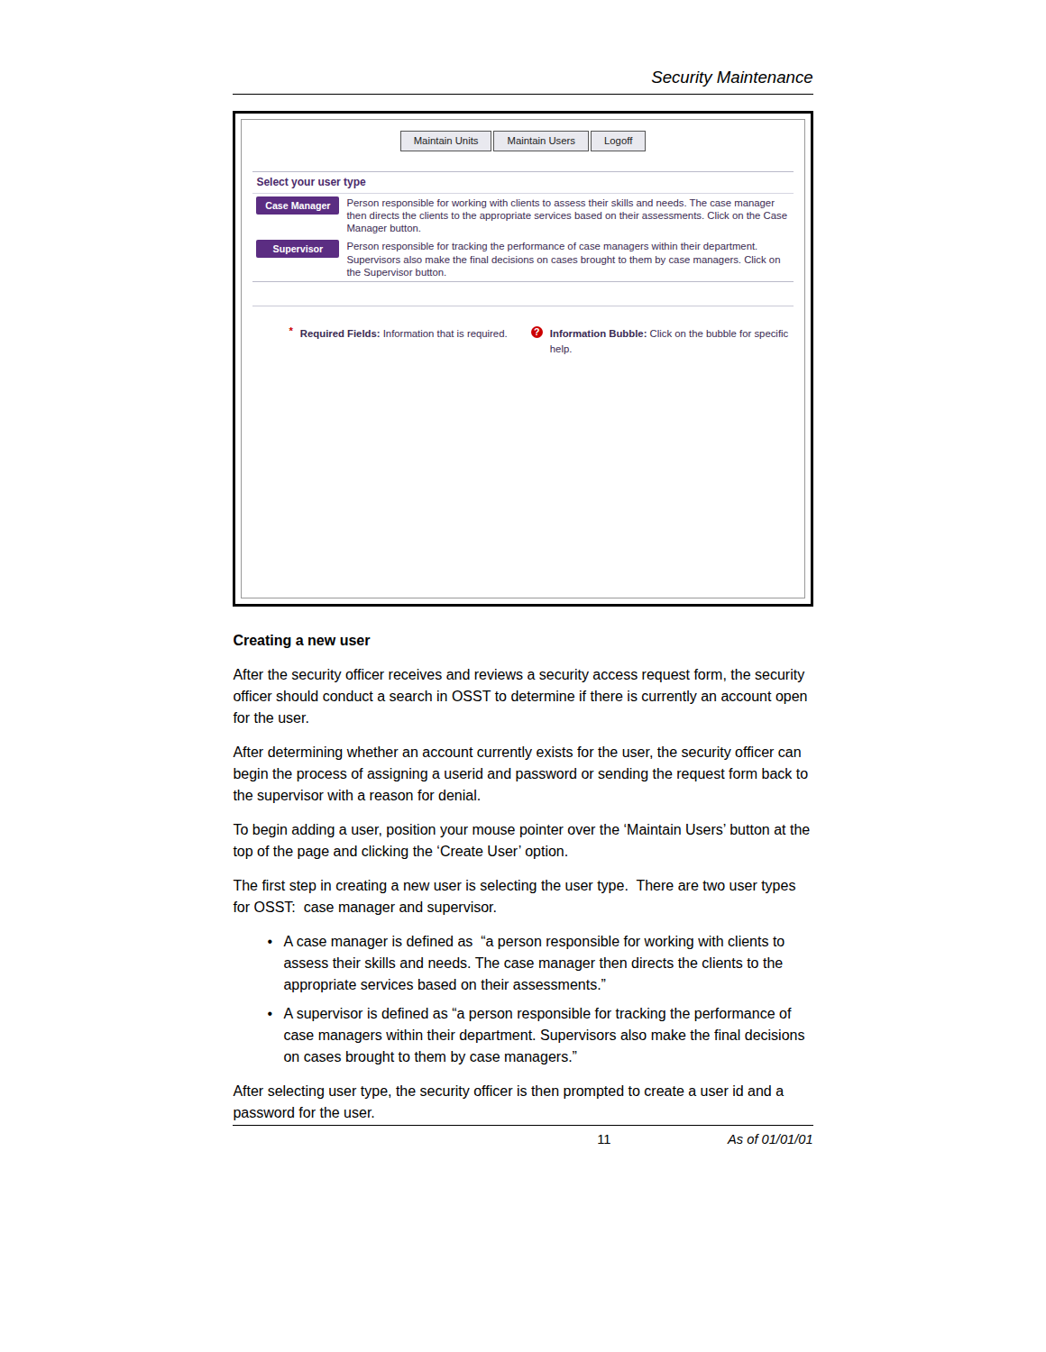Security Maintenance
Maintain Units Maintain Users Logoff
Select your user type
Case Manager
Person responsible for working with clients to assess their skills and needs. The case manager then directs the clients to the appropriate services based on their assessments. Click on the Case Manager button.
Supervisor
Person responsible for tracking the performance of case managers within their department. Supervisors also make the final decisions on cases brought to them by case managers. Click on the Supervisor button.
* Required Fields: Information that is required.
? Information Bubble: Click on the bubble for specific help.
Creating a new user
After the security officer receives and reviews a security access request form, the security officer should conduct a search in OSST to determine if there is currently an account open for the user.
After determining whether an account currently exists for the user, the security officer can begin the process of assigning a userid and password or sending the request form back to the supervisor with a reason for denial.
To begin adding a user, position your mouse pointer over the ‘Maintain Users’ button at the top of the page and clicking the ‘Create User’ option.
The first step in creating a new user is selecting the user type. There are two user types for OSST: case manager and supervisor.
A case manager is defined as “a person responsible for working with clients to assess their skills and needs. The case manager then directs the clients to the appropriate services based on their assessments.”
A supervisor is defined as “a person responsible for tracking the performance of case managers within their department. Supervisors also make the final decisions on cases brought to them by case managers.”
After selecting user type, the security officer is then prompted to create a user id and a password for the user.
11
As of 01/01/01